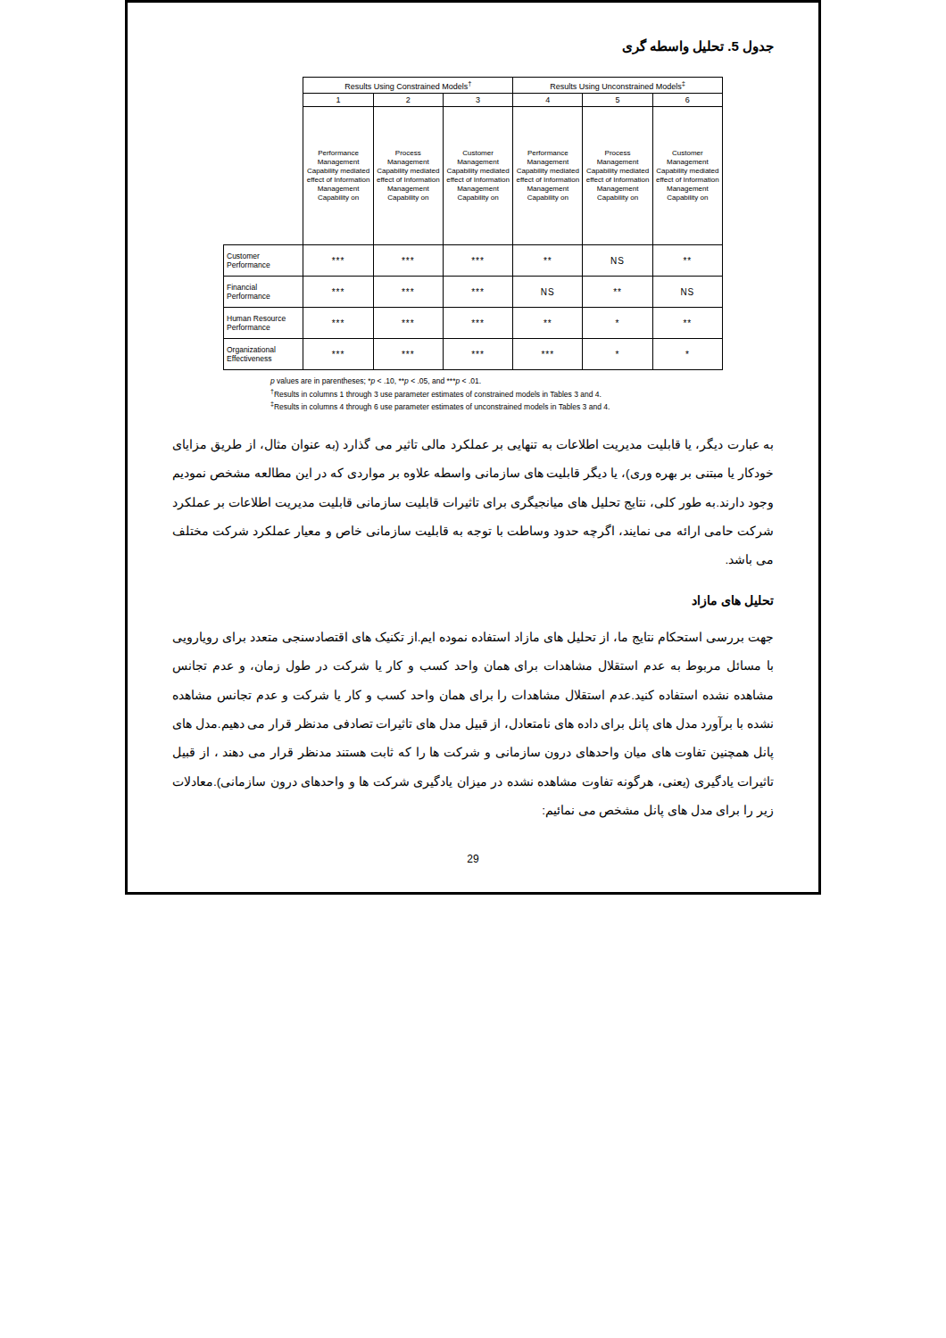جدول 5. تحلیل واسطه گری
| | Results Using Constrained Models † | Results Using Unconstrained Models ‡ |
| | 1 | 2 | 3 | 4 | 5 | 6 |
| | Performance Management Capability mediated effect of Information Management Capability on | Process Management Capability mediated effect of Information Management Capability on | Customer Management Capability mediated effect of Information Management Capability on | Performance Management Capability mediated effect of Information Management Capability on | Process Management Capability mediated effect of Information Management Capability on | Customer Management Capability mediated effect of Information Management Capability on |
| Customer Performance | *** | *** | *** | ** | NS | ** |
| Financial Performance | *** | *** | *** | NS | ** | NS |
| Human Resource Performance | *** | *** | *** | ** | * | ** |
| Organizational Effectiveness | *** | *** | *** | *** | * | * |
p values are in parentheses; *p < .10, **p < .05, and ***p < .01.
†Results in columns 1 through 3 use parameter estimates of constrained models in Tables 3 and 4.
‡Results in columns 4 through 6 use parameter estimates of unconstrained models in Tables 3 and 4.
به عبارت دیگر، یا قابلیت مدیریت اطلاعات به تنهایی بر عملکرد مالی تاثیر می گذارد (به عنوان مثال، از طریق مزایای خودکار یا مبتنی بر بهره وری)، یا دیگر قابلیت های سازمانی واسطه علاوه بر مواردی که در این مطالعه مشخص نمودیم وجود دارند.به طور کلی، نتایج تحلیل های میانجیگری برای تاثیرات قابلیت سازمانی قابلیت مدیریت اطلاعات بر عملکرد شرکت حامی ارائه می نمایند، اگرچه حدود وساطت با توجه به قابلیت سازمانی خاص و معیار عملکرد شرکت مختلف می باشد.
تحلیل های مازاد
جهت بررسی استحکام نتایج ما، از تحلیل های مازاد استفاده نموده ایم.از تکنیک های اقتصادسنجی متعدد برای رویارویی با مسائل مربوط به عدم استقلال مشاهدات برای همان واحد کسب و کار یا شرکت در طول زمان، و عدم تجانس مشاهده نشده استفاده کنید.عدم استقلال مشاهدات را برای همان واحد کسب و کار یا شرکت و عدم تجانس مشاهده نشده با برآورد مدل های پانل برای داده های نامتعادل، از قبیل مدل های تاثیرات تصادفی مدنظر قرار می دهیم.مدل های پانل همچنین تفاوت های میان واحدهای درون سازمانی و شرکت ها را که ثابت هستند مدنظر قرار می دهند ، از قبیل تاثیرات یادگیری (یعنی، هرگونه تفاوت مشاهده نشده در میزان یادگیری شرکت ها و واحدهای درون سازمانی).معادلات زیر را برای مدل های پانل مشخص می نمائیم:
29